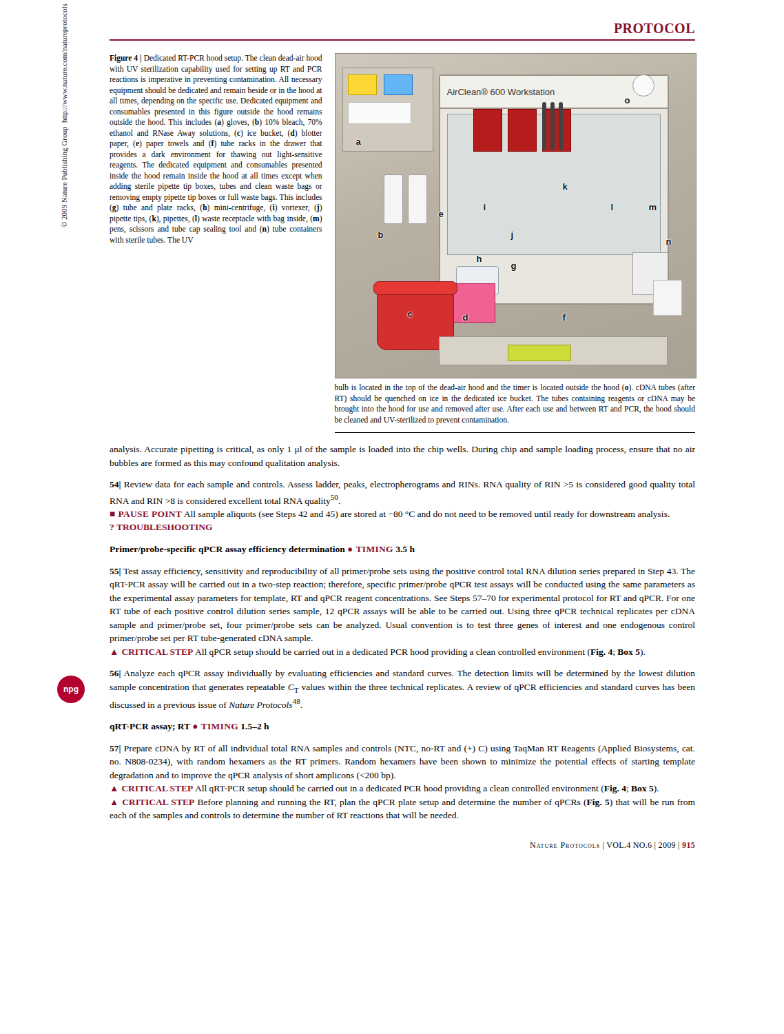© 2009 Nature Publishing Group http://www.nature.com/natureprotocols
npg
PROTOCOL
Figure 4 | Dedicated RT-PCR hood setup. The clean dead-air hood with UV sterilization capability used for setting up RT and PCR reactions is imperative in preventing contamination. All necessary equipment should be dedicated and remain beside or in the hood at all times, depending on the specific use. Dedicated equipment and consumables presented in this figure outside the hood remains outside the hood. This includes (a) gloves, (b) 10% bleach, 70% ethanol and RNase Away solutions, (c) ice bucket, (d) blotter paper, (e) paper towels and (f) tube racks in the drawer that provides a dark environment for thawing out light-sensitive reagents. The dedicated equipment and consumables presented inside the hood remain inside the hood at all times except when adding sterile pipette tip boxes, tubes and clean waste bags or removing empty pipette tip boxes or full waste bags. This includes (g) tube and plate racks, (h) mini-centrifuge, (i) vortexer, (j) pipette tips, (k), pipettes, (l) waste receptacle with bag inside, (m) pens, scissors and tube cap sealing tool and (n) tube containers with sterile tubes. The UV
AirClean® 600 Workstation
a
b
c
d
e
f
g
h
i
j
k
l
m
n
o
bulb is located in the top of the dead-air hood and the timer is located outside the hood (o). cDNA tubes (after RT) should be quenched on ice in the dedicated ice bucket. The tubes containing reagents or cDNA may be brought into the hood for use and removed after use. After each use and between RT and PCR, the hood should be cleaned and UV-sterilized to prevent contamination.
analysis. Accurate pipetting is critical, as only 1 μl of the sample is loaded into the chip wells. During chip and sample loading process, ensure that no air bubbles are formed as this may confound qualitation analysis.
54| Review data for each sample and controls. Assess ladder, peaks, electropherograms and RINs. RNA quality of RIN >5 is considered good quality total RNA and RIN >8 is considered excellent total RNA quality50.
PAUSE POINT All sample aliquots (see Steps 42 and 45) are stored at −80 °C and do not need to be removed until ready for downstream analysis.
? TROUBLESHOOTING
Primer/probe-specific qPCR assay efficiency determination TIMING 3.5 h
55| Test assay efficiency, sensitivity and reproducibility of all primer/probe sets using the positive control total RNA dilution series prepared in Step 43. The qRT-PCR assay will be carried out in a two-step reaction; therefore, specific primer/probe qPCR test assays will be conducted using the same parameters as the experimental assay parameters for template, RT and qPCR reagent concentrations. See Steps 57–70 for experimental protocol for RT and qPCR. For one RT tube of each positive control dilution series sample, 12 qPCR assays will be able to be carried out. Using three qPCR technical replicates per cDNA sample and primer/probe set, four primer/probe sets can be analyzed. Usual convention is to test three genes of interest and one endogenous control primer/probe set per RT tube-generated cDNA sample.
CRITICAL STEP All qPCR setup should be carried out in a dedicated PCR hood providing a clean controlled environment (Fig. 4; Box 5).
56| Analyze each qPCR assay individually by evaluating efficiencies and standard curves. The detection limits will be determined by the lowest dilution sample concentration that generates repeatable CT values within the three technical replicates. A review of qPCR efficiencies and standard curves has been discussed in a previous issue of Nature Protocols48.
qRT-PCR assay; RT TIMING 1.5–2 h
57| Prepare cDNA by RT of all individual total RNA samples and controls (NTC, no-RT and (+) C) using TaqMan RT Reagents (Applied Biosystems, cat. no. N808-0234), with random hexamers as the RT primers. Random hexamers have been shown to minimize the potential effects of starting template degradation and to improve the qPCR analysis of short amplicons (<200 bp).
CRITICAL STEP All qRT-PCR setup should be carried out in a dedicated PCR hood providing a clean controlled environment (Fig. 4; Box 5).
CRITICAL STEP Before planning and running the RT, plan the qPCR plate setup and determine the number of qPCRs (Fig. 5) that will be run from each of the samples and controls to determine the number of RT reactions that will be needed.
Nature Protocols | VOL.4 NO.6 | 2009 | 915